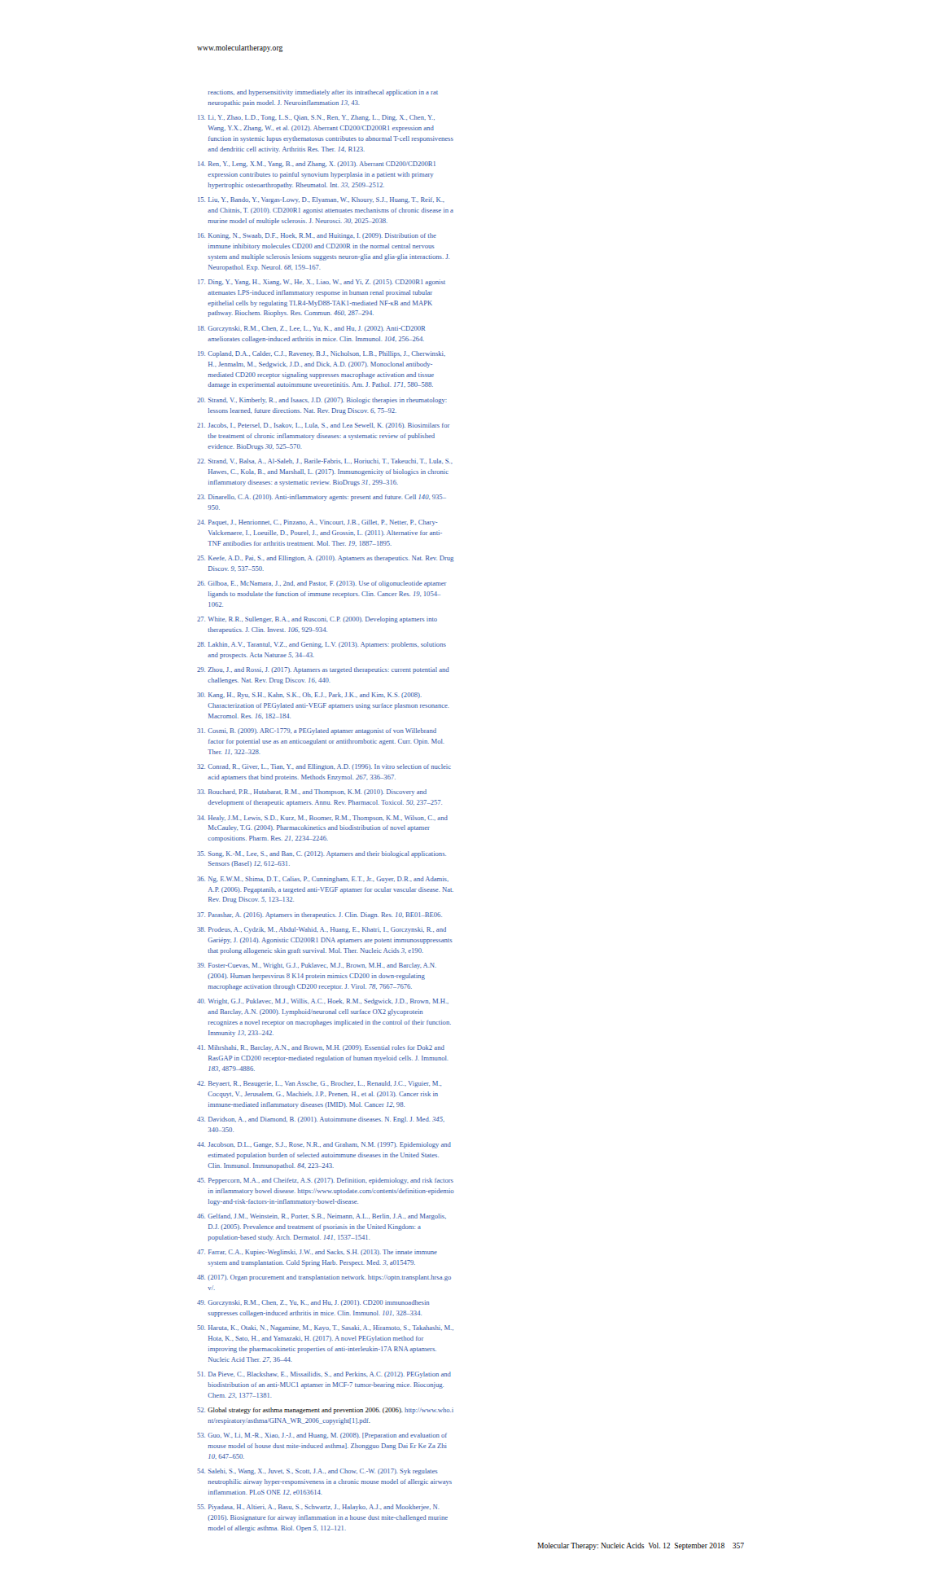www.moleculartherapy.org
reactions, and hypersensitivity immediately after its intrathecal application in a rat neuropathic pain model. J. Neuroinflammation 13, 43.
Li, Y., Zhao, L.D., Tong, L.S., Qian, S.N., Ren, Y., Zhang, L., Ding, X., Chen, Y., Wang, Y.X., Zhang, W., et al. (2012). Aberrant CD200/CD200R1 expression and function in systemic lupus erythematosus contributes to abnormal T-cell responsiveness and dendritic cell activity. Arthritis Res. Ther. 14, R123.
Ren, Y., Leng, X.M., Yang, B., and Zhang, X. (2013). Aberrant CD200/CD200R1 expression contributes to painful synovium hyperplasia in a patient with primary hypertrophic osteoarthropathy. Rheumatol. Int. 33, 2509–2512.
Liu, Y., Bando, Y., Vargas-Lowy, D., Elyaman, W., Khoury, S.J., Huang, T., Reif, K., and Chitnis, T. (2010). CD200R1 agonist attenuates mechanisms of chronic disease in a murine model of multiple sclerosis. J. Neurosci. 30, 2025–2038.
Koning, N., Swaab, D.F., Hoek, R.M., and Huitinga, I. (2009). Distribution of the immune inhibitory molecules CD200 and CD200R in the normal central nervous system and multiple sclerosis lesions suggests neuron-glia and glia-glia interactions. J. Neuropathol. Exp. Neurol. 68, 159–167.
Ding, Y., Yang, H., Xiang, W., He, X., Liao, W., and Yi, Z. (2015). CD200R1 agonist attenuates LPS-induced inflammatory response in human renal proximal tubular epithelial cells by regulating TLR4-MyD88-TAK1-mediated NF-κB and MAPK pathway. Biochem. Biophys. Res. Commun. 460, 287–294.
Gorczynski, R.M., Chen, Z., Lee, L., Yu, K., and Hu, J. (2002). Anti-CD200R ameliorates collagen-induced arthritis in mice. Clin. Immunol. 104, 256–264.
Copland, D.A., Calder, C.J., Raveney, B.J., Nicholson, L.B., Phillips, J., Cherwinski, H., Jenmalm, M., Sedgwick, J.D., and Dick, A.D. (2007). Monoclonal antibody-mediated CD200 receptor signaling suppresses macrophage activation and tissue damage in experimental autoimmune uveoretinitis. Am. J. Pathol. 171, 580–588.
Strand, V., Kimberly, R., and Isaacs, J.D. (2007). Biologic therapies in rheumatology: lessons learned, future directions. Nat. Rev. Drug Discov. 6, 75–92.
Jacobs, I., Petersel, D., Isakov, L., Lula, S., and Lea Sewell, K. (2016). Biosimilars for the treatment of chronic inflammatory diseases: a systematic review of published evidence. BioDrugs 30, 525–570.
Strand, V., Balsa, A., Al-Saleh, J., Barile-Fabris, L., Horiuchi, T., Takeuchi, T., Lula, S., Hawes, C., Kola, B., and Marshall, L. (2017). Immunogenicity of biologics in chronic inflammatory diseases: a systematic review. BioDrugs 31, 299–316.
Dinarello, C.A. (2010). Anti-inflammatory agents: present and future. Cell 140, 935–950.
Paquet, J., Henrionnet, C., Pinzano, A., Vincourt, J.B., Gillet, P., Netter, P., Chary-Valckenaere, I., Loeuille, D., Pourel, J., and Grossin, L. (2011). Alternative for anti-TNF antibodies for arthritis treatment. Mol. Ther. 19, 1887–1895.
Keefe, A.D., Pai, S., and Ellington, A. (2010). Aptamers as therapeutics. Nat. Rev. Drug Discov. 9, 537–550.
Gilboa, E., McNamara, J., 2nd, and Pastor, F. (2013). Use of oligonucleotide aptamer ligands to modulate the function of immune receptors. Clin. Cancer Res. 19, 1054–1062.
White, R.R., Sullenger, B.A., and Rusconi, C.P. (2000). Developing aptamers into therapeutics. J. Clin. Invest. 106, 929–934.
Lakhin, A.V., Tarantul, V.Z., and Gening, L.V. (2013). Aptamers: problems, solutions and prospects. Acta Naturae 5, 34–43.
Zhou, J., and Rossi, J. (2017). Aptamers as targeted therapeutics: current potential and challenges. Nat. Rev. Drug Discov. 16, 440.
Kang, H., Ryu, S.H., Kahn, S.K., Oh, E.J., Park, J.K., and Kim, K.S. (2008). Characterization of PEGylated anti-VEGF aptamers using surface plasmon resonance. Macromol. Res. 16, 182–184.
Cosmi, B. (2009). ARC-1779, a PEGylated aptamer antagonist of von Willebrand factor for potential use as an anticoagulant or antithrombotic agent. Curr. Opin. Mol. Ther. 11, 322–328.
Conrad, R., Giver, L., Tian, Y., and Ellington, A.D. (1996). In vitro selection of nucleic acid aptamers that bind proteins. Methods Enzymol. 267, 336–367.
Bouchard, P.R., Hutabarat, R.M., and Thompson, K.M. (2010). Discovery and development of therapeutic aptamers. Annu. Rev. Pharmacol. Toxicol. 50, 237–257.
Healy, J.M., Lewis, S.D., Kurz, M., Boomer, R.M., Thompson, K.M., Wilson, C., and McCauley, T.G. (2004). Pharmacokinetics and biodistribution of novel aptamer compositions. Pharm. Res. 21, 2234–2246.
Song, K.-M., Lee, S., and Ban, C. (2012). Aptamers and their biological applications. Sensors (Basel) 12, 612–631.
Ng, E.W.M., Shima, D.T., Calias, P., Cunningham, E.T., Jr., Guyer, D.R., and Adamis, A.P. (2006). Pegaptanib, a targeted anti-VEGF aptamer for ocular vascular disease. Nat. Rev. Drug Discov. 5, 123–132.
Parashar, A. (2016). Aptamers in therapeutics. J. Clin. Diagn. Res. 10, BE01–BE06.
Prodeus, A., Cydzik, M., Abdul-Wahid, A., Huang, E., Khatri, I., Gorczynski, R., and Gariépy, J. (2014). Agonistic CD200R1 DNA aptamers are potent immunosuppressants that prolong allogeneic skin graft survival. Mol. Ther. Nucleic Acids 3, e190.
Foster-Cuevas, M., Wright, G.J., Puklavec, M.J., Brown, M.H., and Barclay, A.N. (2004). Human herpesvirus 8 K14 protein mimics CD200 in down-regulating macrophage activation through CD200 receptor. J. Virol. 78, 7667–7676.
Wright, G.J., Puklavec, M.J., Willis, A.C., Hoek, R.M., Sedgwick, J.D., Brown, M.H., and Barclay, A.N. (2000). Lymphoid/neuronal cell surface OX2 glycoprotein recognizes a novel receptor on macrophages implicated in the control of their function. Immunity 13, 233–242.
Mihrshahi, R., Barclay, A.N., and Brown, M.H. (2009). Essential roles for Dok2 and RasGAP in CD200 receptor-mediated regulation of human myeloid cells. J. Immunol. 183, 4879–4886.
Beyaert, R., Beaugerie, L., Van Assche, G., Brochez, L., Renauld, J.C., Viguier, M., Cocquyt, V., Jerusalem, G., Machiels, J.P., Prenen, H., et al. (2013). Cancer risk in immune-mediated inflammatory diseases (IMID). Mol. Cancer 12, 98.
Davidson, A., and Diamond, B. (2001). Autoimmune diseases. N. Engl. J. Med. 345, 340–350.
Jacobson, D.L., Gange, S.J., Rose, N.R., and Graham, N.M. (1997). Epidemiology and estimated population burden of selected autoimmune diseases in the United States. Clin. Immunol. Immunopathol. 84, 223–243.
Peppercorn, M.A., and Cheifetz, A.S. (2017). Definition, epidemiology, and risk factors in inflammatory bowel disease. https://www.uptodate.com/contents/definition-epidemiology-and-risk-factors-in-inflammatory-bowel-disease.
Gelfand, J.M., Weinstein, R., Porter, S.B., Neimann, A.L., Berlin, J.A., and Margolis, D.J. (2005). Prevalence and treatment of psoriasis in the United Kingdom: a population-based study. Arch. Dermatol. 141, 1537–1541.
Farrar, C.A., Kupiec-Weglinski, J.W., and Sacks, S.H. (2013). The innate immune system and transplantation. Cold Spring Harb. Perspect. Med. 3, a015479.
(2017). Organ procurement and transplantation network. https://optn.transplant.hrsa.gov/.
Gorczynski, R.M., Chen, Z., Yu, K., and Hu, J. (2001). CD200 immunoadhesin suppresses collagen-induced arthritis in mice. Clin. Immunol. 101, 328–334.
Haruta, K., Otaki, N., Nagamine, M., Kayo, T., Sasaki, A., Hiramoto, S., Takahashi, M., Hota, K., Sato, H., and Yamazaki, H. (2017). A novel PEGylation method for improving the pharmacokinetic properties of anti-interleukin-17A RNA aptamers. Nucleic Acid Ther. 27, 36–44.
Da Pieve, C., Blackshaw, E., Missailidis, S., and Perkins, A.C. (2012). PEGylation and biodistribution of an anti-MUC1 aptamer in MCF-7 tumor-bearing mice. Bioconjug. Chem. 23, 1377–1381.
Global strategy for asthma management and prevention 2006. (2006). http://www.who.int/respiratory/asthma/GINA_WR_2006_copyright[1].pdf.
Guo, W., Li, M.-R., Xiao, J.-J., and Huang, M. (2008). [Preparation and evaluation of mouse model of house dust mite-induced asthma]. Zhongguo Dang Dai Er Ke Za Zhi 10, 647–650.
Salehi, S., Wang, X., Juvet, S., Scott, J.A., and Chow, C.-W. (2017). Syk regulates neutrophilic airway hyper-responsiveness in a chronic mouse model of allergic airways inflammation. PLoS ONE 12, e0163614.
Piyadasa, H., Altieri, A., Basu, S., Schwartz, J., Halayko, A.J., and Mookherjee, N. (2016). Biosignature for airway inflammation in a house dust mite-challenged murine model of allergic asthma. Biol. Open 5, 112–121.
Molecular Therapy: Nucleic Acids Vol. 12 September 2018 357